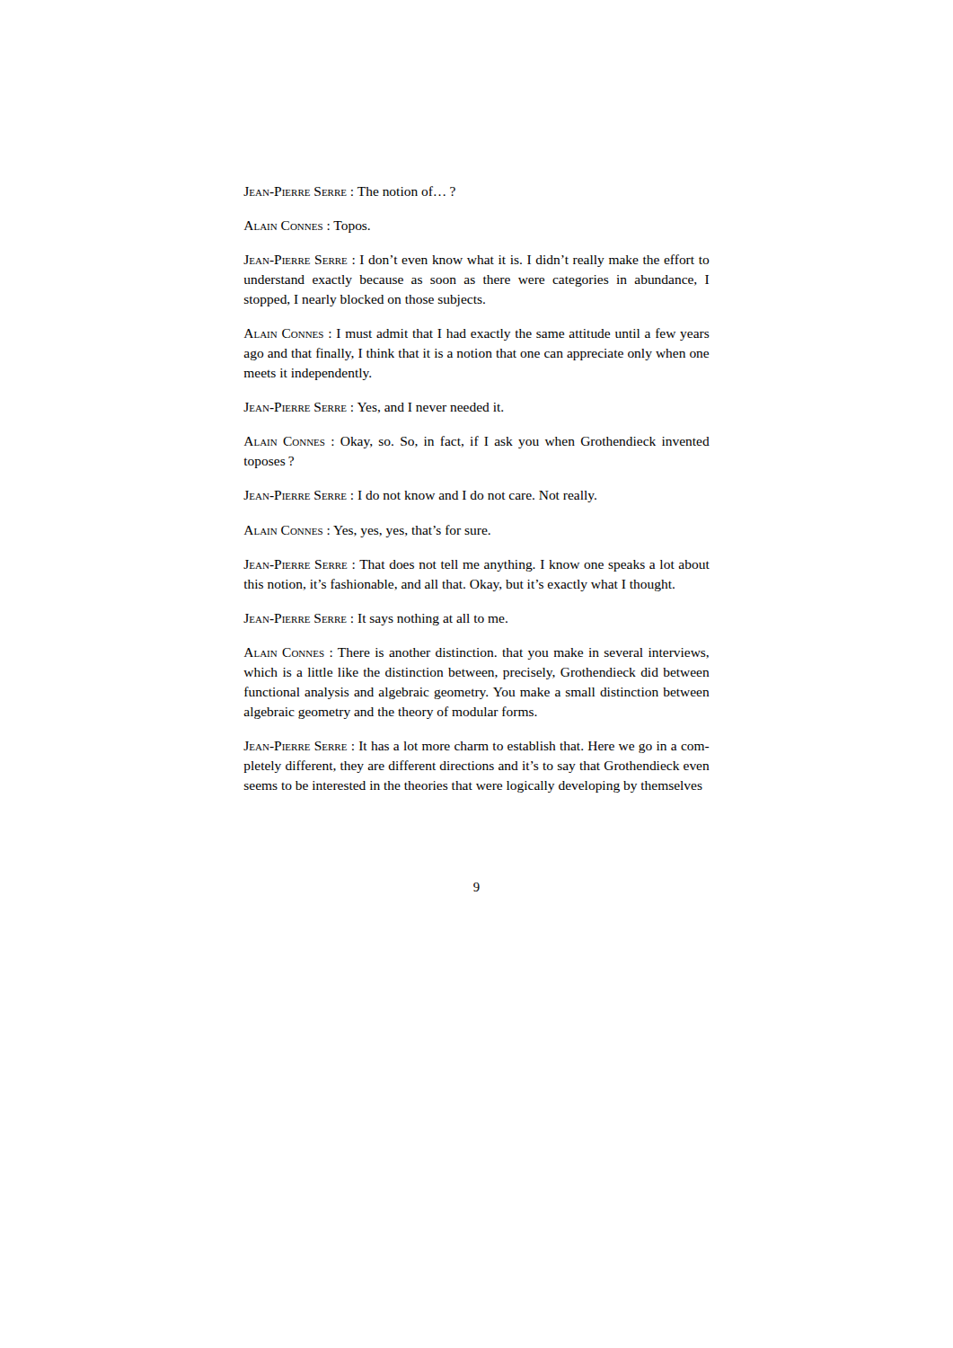Jean-Pierre Serre : The notion of… ?
Alain Connes : Topos.
Jean-Pierre Serre : I don’t even know what it is. I didn’t really make the effort to understand exactly because as soon as there were categories in abundance, I stopped, I nearly blocked on those subjects.
Alain Connes : I must admit that I had exactly the same attitude until a few years ago and that finally, I think that it is a notion that one can appreciate only when one meets it independently.
Jean-Pierre Serre : Yes, and I never needed it.
Alain Connes : Okay, so. So, in fact, if I ask you when Grothendieck invented toposes ?
Jean-Pierre Serre : I do not know and I do not care. Not really.
Alain Connes : Yes, yes, yes, that’s for sure.
Jean-Pierre Serre : That does not tell me anything. I know one speaks a lot about this notion, it’s fashionable, and all that. Okay, but it’s exactly what I thought.
Jean-Pierre Serre : It says nothing at all to me.
Alain Connes : There is another distinction. that you make in several interviews, which is a little like the distinction between, precisely, Grothendieck did between functional analysis and algebraic geometry. You make a small distinction between algebraic geometry and the theory of modular forms.
Jean-Pierre Serre : It has a lot more charm to establish that. Here we go in a completely different, they are different directions and it’s to say that Grothendieck even seems to be interested in the theories that were logically developing by themselves
9